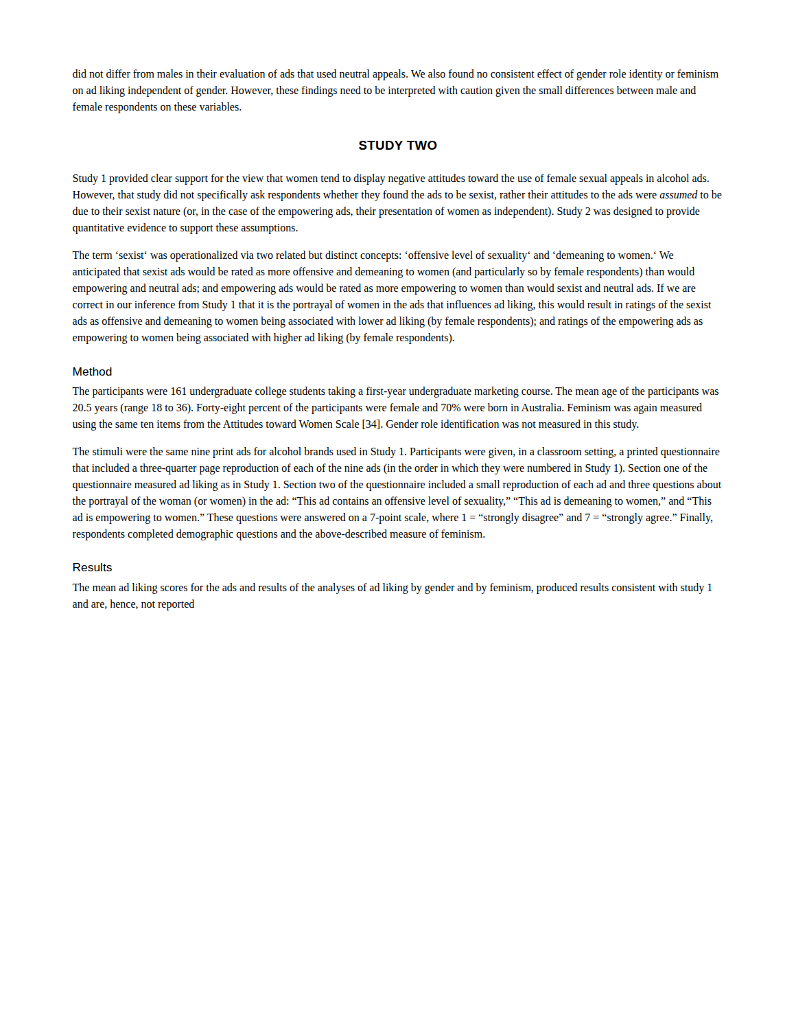did not differ from males in their evaluation of ads that used neutral appeals. We also found no consistent effect of gender role identity or feminism on ad liking independent of gender. However, these findings need to be interpreted with caution given the small differences between male and female respondents on these variables.
STUDY TWO
Study 1 provided clear support for the view that women tend to display negative attitudes toward the use of female sexual appeals in alcohol ads. However, that study did not specifically ask respondents whether they found the ads to be sexist, rather their attitudes to the ads were assumed to be due to their sexist nature (or, in the case of the empowering ads, their presentation of women as independent). Study 2 was designed to provide quantitative evidence to support these assumptions.
The term ‘sexist‘ was operationalized via two related but distinct concepts: ‘offensive level of sexuality‘ and ‘demeaning to women.‘ We anticipated that sexist ads would be rated as more offensive and demeaning to women (and particularly so by female respondents) than would empowering and neutral ads; and empowering ads would be rated as more empowering to women than would sexist and neutral ads. If we are correct in our inference from Study 1 that it is the portrayal of women in the ads that influences ad liking, this would result in ratings of the sexist ads as offensive and demeaning to women being associated with lower ad liking (by female respondents); and ratings of the empowering ads as empowering to women being associated with higher ad liking (by female respondents).
Method
The participants were 161 undergraduate college students taking a first-year undergraduate marketing course. The mean age of the participants was 20.5 years (range 18 to 36). Forty-eight percent of the participants were female and 70% were born in Australia. Feminism was again measured using the same ten items from the Attitudes toward Women Scale [34]. Gender role identification was not measured in this study.
The stimuli were the same nine print ads for alcohol brands used in Study 1. Participants were given, in a classroom setting, a printed questionnaire that included a three-quarter page reproduction of each of the nine ads (in the order in which they were numbered in Study 1). Section one of the questionnaire measured ad liking as in Study 1. Section two of the questionnaire included a small reproduction of each ad and three questions about the portrayal of the woman (or women) in the ad: “This ad contains an offensive level of sexuality,” “This ad is demeaning to women,” and “This ad is empowering to women.” These questions were answered on a 7-point scale, where 1 = “strongly disagree” and 7 = “strongly agree.” Finally, respondents completed demographic questions and the above-described measure of feminism.
Results
The mean ad liking scores for the ads and results of the analyses of ad liking by gender and by feminism, produced results consistent with study 1 and are, hence, not reported